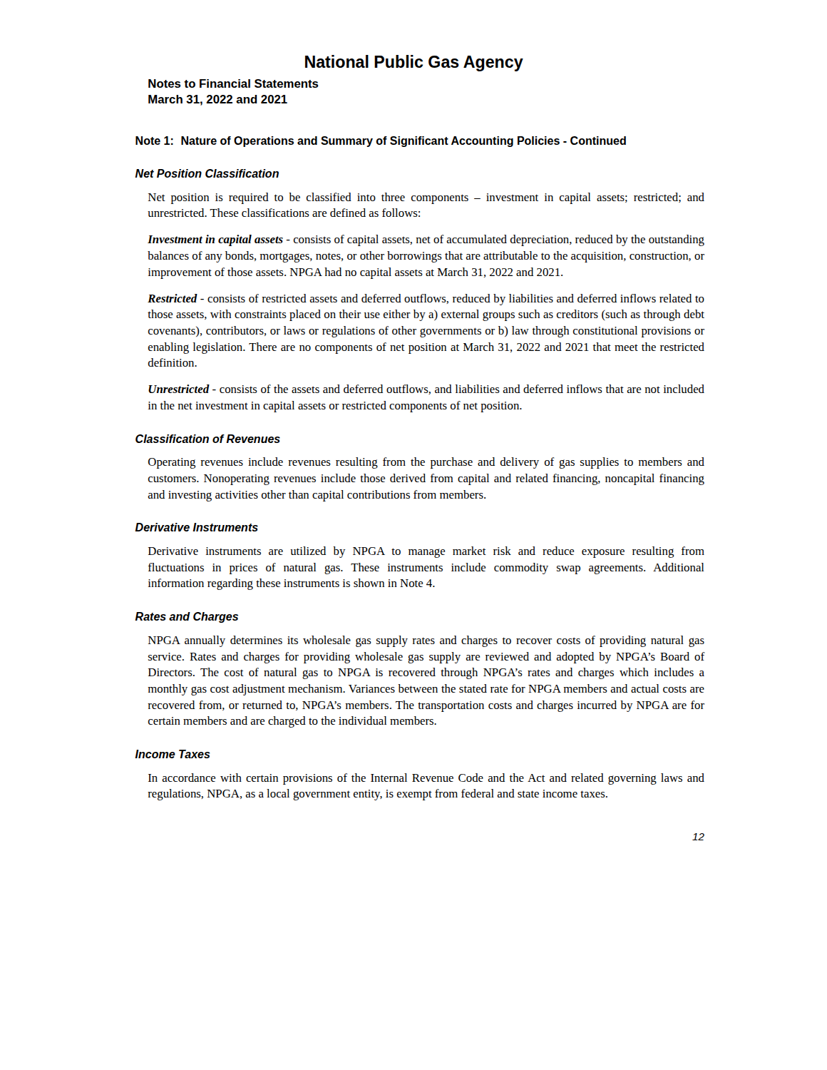National Public Gas Agency
Notes to Financial Statements
March 31, 2022 and 2021
Note 1: Nature of Operations and Summary of Significant Accounting Policies - Continued
Net Position Classification
Net position is required to be classified into three components – investment in capital assets; restricted; and unrestricted. These classifications are defined as follows:
Investment in capital assets - consists of capital assets, net of accumulated depreciation, reduced by the outstanding balances of any bonds, mortgages, notes, or other borrowings that are attributable to the acquisition, construction, or improvement of those assets. NPGA had no capital assets at March 31, 2022 and 2021.
Restricted - consists of restricted assets and deferred outflows, reduced by liabilities and deferred inflows related to those assets, with constraints placed on their use either by a) external groups such as creditors (such as through debt covenants), contributors, or laws or regulations of other governments or b) law through constitutional provisions or enabling legislation. There are no components of net position at March 31, 2022 and 2021 that meet the restricted definition.
Unrestricted - consists of the assets and deferred outflows, and liabilities and deferred inflows that are not included in the net investment in capital assets or restricted components of net position.
Classification of Revenues
Operating revenues include revenues resulting from the purchase and delivery of gas supplies to members and customers. Nonoperating revenues include those derived from capital and related financing, noncapital financing and investing activities other than capital contributions from members.
Derivative Instruments
Derivative instruments are utilized by NPGA to manage market risk and reduce exposure resulting from fluctuations in prices of natural gas. These instruments include commodity swap agreements. Additional information regarding these instruments is shown in Note 4.
Rates and Charges
NPGA annually determines its wholesale gas supply rates and charges to recover costs of providing natural gas service. Rates and charges for providing wholesale gas supply are reviewed and adopted by NPGA’s Board of Directors. The cost of natural gas to NPGA is recovered through NPGA’s rates and charges which includes a monthly gas cost adjustment mechanism. Variances between the stated rate for NPGA members and actual costs are recovered from, or returned to, NPGA’s members. The transportation costs and charges incurred by NPGA are for certain members and are charged to the individual members.
Income Taxes
In accordance with certain provisions of the Internal Revenue Code and the Act and related governing laws and regulations, NPGA, as a local government entity, is exempt from federal and state income taxes.
12